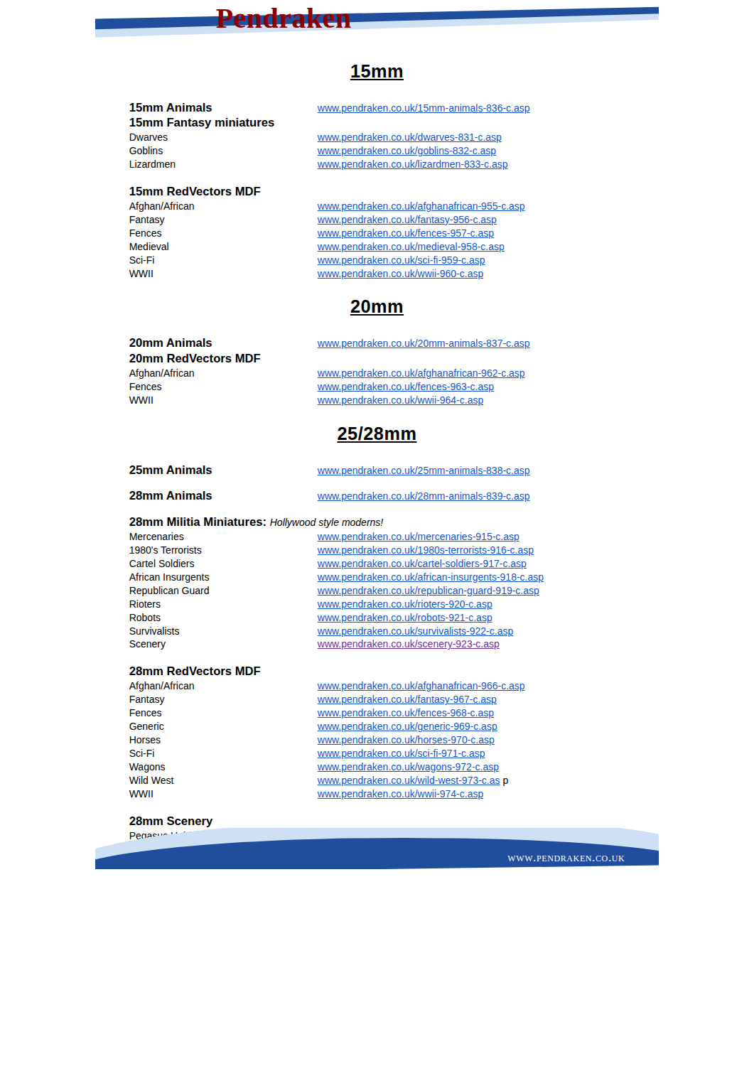Pendraken
15mm
| 15mm Animals | www.pendraken.co.uk/15mm-animals-836-c.asp |
15mm Fantasy miniatures
| Dwarves | www.pendraken.co.uk/dwarves-831-c.asp |
| Goblins | www.pendraken.co.uk/goblins-832-c.asp |
| Lizardmen | www.pendraken.co.uk/lizardmen-833-c.asp |
15mm RedVectors MDF
| Afghan/African | www.pendraken.co.uk/afghanafrican-955-c.asp |
| Fantasy | www.pendraken.co.uk/fantasy-956-c.asp |
| Fences | www.pendraken.co.uk/fences-957-c.asp |
| Medieval | www.pendraken.co.uk/medieval-958-c.asp |
| Sci-Fi | www.pendraken.co.uk/sci-fi-959-c.asp |
| WWII | www.pendraken.co.uk/wwii-960-c.asp |
20mm
| 20mm Animals | www.pendraken.co.uk/20mm-animals-837-c.asp |
20mm RedVectors MDF
| Afghan/African | www.pendraken.co.uk/afghanafrican-962-c.asp |
| Fences | www.pendraken.co.uk/fences-963-c.asp |
| WWII | www.pendraken.co.uk/wwii-964-c.asp |
25/28mm
| 25mm Animals | www.pendraken.co.uk/25mm-animals-838-c.asp |
| 28mm Animals | www.pendraken.co.uk/28mm-animals-839-c.asp |
28mm Militia Miniatures: Hollywood style moderns!
| Mercenaries | www.pendraken.co.uk/mercenaries-915-c.asp |
| 1980's Terrorists | www.pendraken.co.uk/1980s-terrorists-916-c.asp |
| Cartel Soldiers | www.pendraken.co.uk/cartel-soldiers-917-c.asp |
| African Insurgents | www.pendraken.co.uk/african-insurgents-918-c.asp |
| Republican Guard | www.pendraken.co.uk/republican-guard-919-c.asp |
| Rioters | www.pendraken.co.uk/rioters-920-c.asp |
| Robots | www.pendraken.co.uk/robots-921-c.asp |
| Survivalists | www.pendraken.co.uk/survivalists-922-c.asp |
| Scenery | www.pendraken.co.uk/scenery-923-c.asp |
28mm RedVectors MDF
| Afghan/African | www.pendraken.co.uk/afghanafrican-966-c.asp |
| Fantasy | www.pendraken.co.uk/fantasy-967-c.asp |
| Fences | www.pendraken.co.uk/fences-968-c.asp |
| Generic | www.pendraken.co.uk/generic-969-c.asp |
| Horses | www.pendraken.co.uk/horses-970-c.asp |
| Sci-Fi | www.pendraken.co.uk/sci-fi-971-c.asp |
| Wagons | www.pendraken.co.uk/wagons-972-c.asp |
| Wild West | www.pendraken.co.uk/wild-west-973-c.as p |
| WWII | www.pendraken.co.uk/wwii-974-c.asp |
28mm Scenery
| Pegasus Hobbies | www.pendraken.co.uk/pegasus-hobbies-929-c.asp |
| Renedra | www.pendraken.co.uk/renedra-976-c.asp |
www.pendraken.co.uk